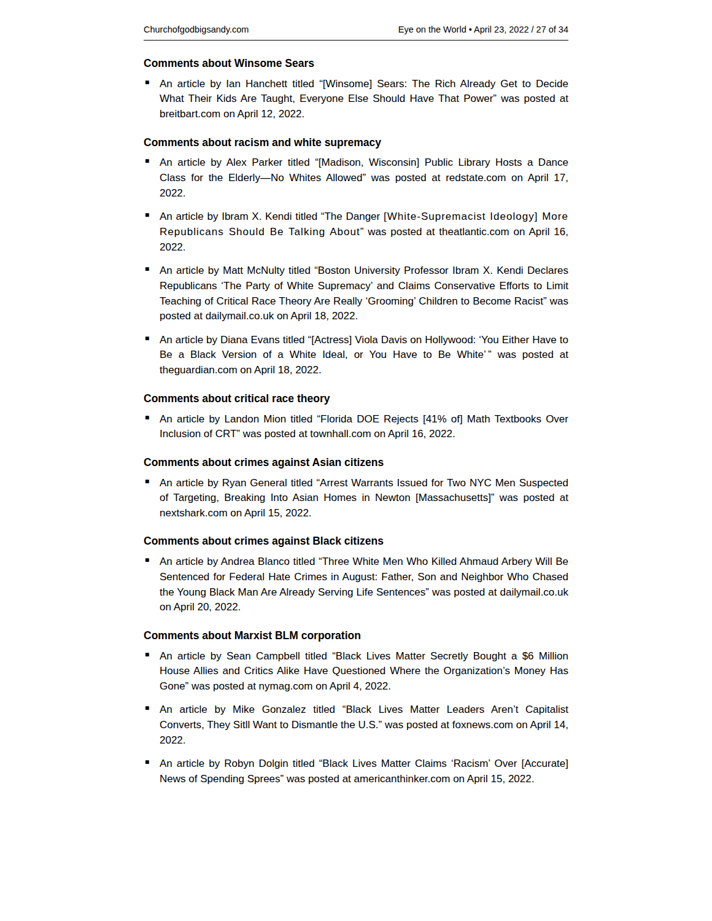Churchofgodbigsandy.com
Eye on the World • April 23, 2022 / 27 of 34
Comments about Winsome Sears
An article by Ian Hanchett titled “[Winsome] Sears: The Rich Already Get to Decide What Their Kids Are Taught, Everyone Else Should Have That Power” was posted at breitbart.com on April 12, 2022.
Comments about racism and white supremacy
An article by Alex Parker titled “[Madison, Wisconsin] Public Library Hosts a Dance Class for the Elderly—No Whites Allowed” was posted at redstate.com on April 17, 2022.
An article by Ibram X. Kendi titled “The Danger [White-Supremacist Ideology] More Republicans Should Be Talking About” was posted at theatlantic.com on April 16, 2022.
An article by Matt McNulty titled “Boston University Professor Ibram X. Kendi Declares Republicans ‘The Party of White Supremacy’ and Claims Conservative Efforts to Limit Teaching of Critical Race Theory Are Really ‘Grooming’ Children to Become Racist” was posted at dailymail.co.uk on April 18, 2022.
An article by Diana Evans titled “[Actress] Viola Davis on Hollywood: ‘You Either Have to Be a Black Version of a White Ideal, or You Have to Be White’ ” was posted at theguardian.com on April 18, 2022.
Comments about critical race theory
An article by Landon Mion titled “Florida DOE Rejects [41% of] Math Textbooks Over Inclusion of CRT” was posted at townhall.com on April 16, 2022.
Comments about crimes against Asian citizens
An article by Ryan General titled “Arrest Warrants Issued for Two NYC Men Suspected of Targeting, Breaking Into Asian Homes in Newton [Massachusetts]” was posted at nextshark.com on April 15, 2022.
Comments about crimes against Black citizens
An article by Andrea Blanco titled “Three White Men Who Killed Ahmaud Arbery Will Be Sentenced for Federal Hate Crimes in August: Father, Son and Neighbor Who Chased the Young Black Man Are Already Serving Life Sentences” was posted at dailymail.co.uk on April 20, 2022.
Comments about Marxist BLM corporation
An article by Sean Campbell titled “Black Lives Matter Secretly Bought a $6 Million House Allies and Critics Alike Have Questioned Where the Organization’s Money Has Gone” was posted at nymag.com on April 4, 2022.
An article by Mike Gonzalez titled “Black Lives Matter Leaders Aren’t Capitalist Converts, They Sitll Want to Dismantle the U.S.” was posted at foxnews.com on April 14, 2022.
An article by Robyn Dolgin titled “Black Lives Matter Claims ‘Racism’ Over [Accurate] News of Spending Sprees” was posted at americanthinker.com on April 15, 2022.